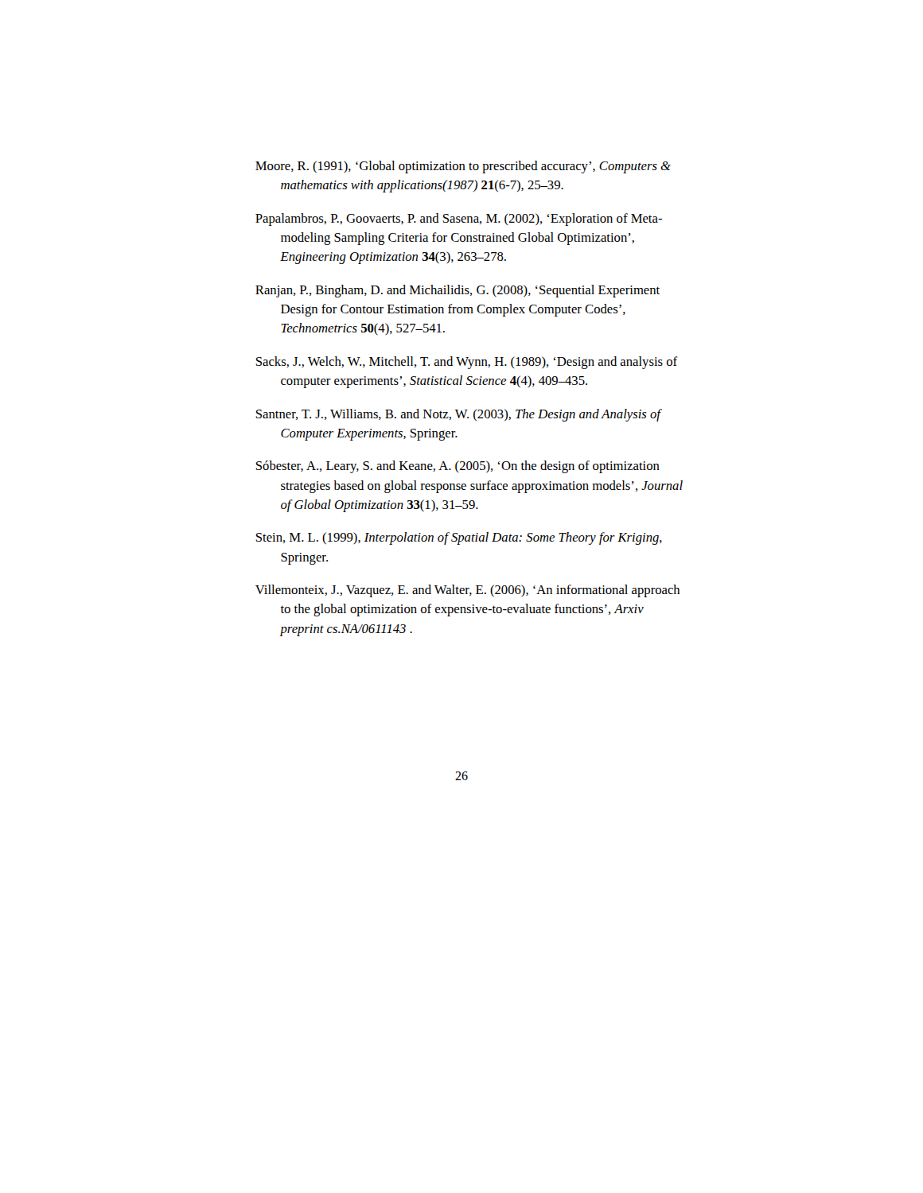Moore, R. (1991), ‘Global optimization to prescribed accuracy’, Computers & mathematics with applications(1987) 21(6-7), 25–39.
Papalambros, P., Goovaerts, P. and Sasena, M. (2002), ‘Exploration of Meta-modeling Sampling Criteria for Constrained Global Optimization’, Engineering Optimization 34(3), 263–278.
Ranjan, P., Bingham, D. and Michailidis, G. (2008), ‘Sequential Experiment Design for Contour Estimation from Complex Computer Codes’, Technometrics 50(4), 527–541.
Sacks, J., Welch, W., Mitchell, T. and Wynn, H. (1989), ‘Design and analysis of computer experiments’, Statistical Science 4(4), 409–435.
Santner, T. J., Williams, B. and Notz, W. (2003), The Design and Analysis of Computer Experiments, Springer.
Sóbester, A., Leary, S. and Keane, A. (2005), ‘On the design of optimization strategies based on global response surface approximation models’, Journal of Global Optimization 33(1), 31–59.
Stein, M. L. (1999), Interpolation of Spatial Data: Some Theory for Kriging, Springer.
Villemonteix, J., Vazquez, E. and Walter, E. (2006), ‘An informational approach to the global optimization of expensive-to-evaluate functions’, Arxiv preprint cs.NA/0611143 .
26